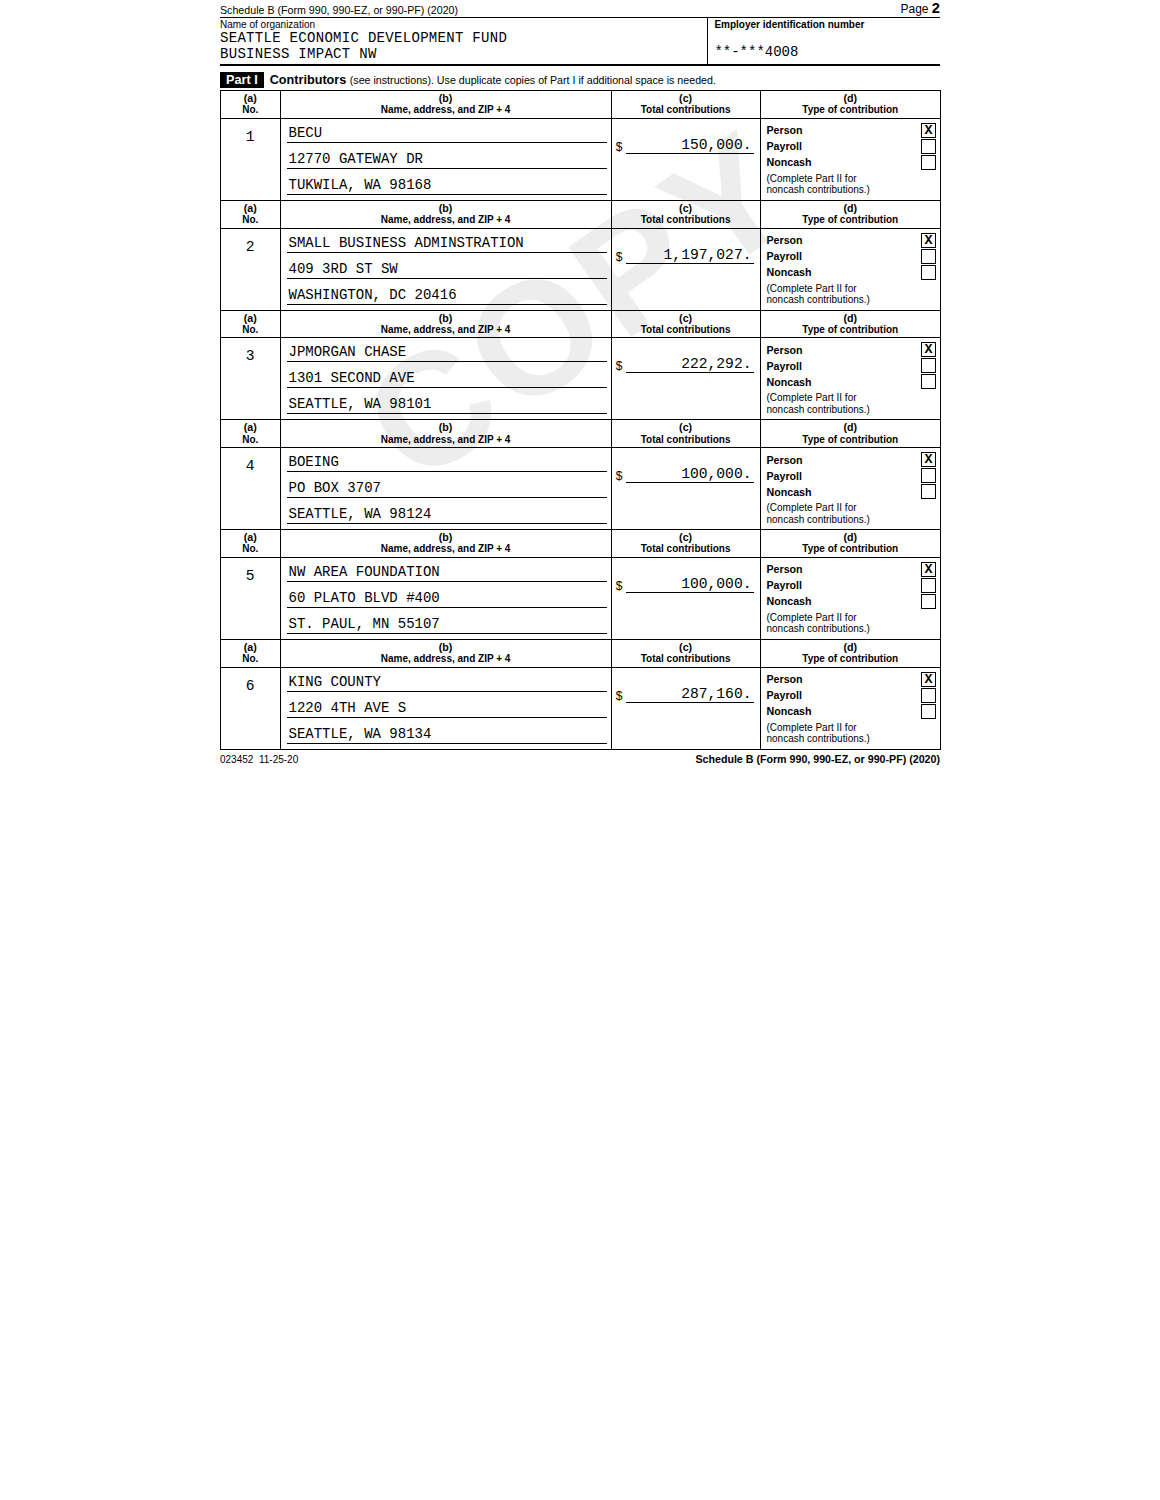COPY
Schedule B (Form 990, 990-EZ, or 990-PF) (2020)
Page 2
Name of organization
SEATTLE ECONOMIC DEVELOPMENT FUND
BUSINESS IMPACT NW
Employer identification number
**-***4008
Part I Contributors (see instructions). Use duplicate copies of Part I if additional space is needed.
| (a) No. | (b) Name, address, and ZIP + 4 | (c) Total contributions | (d) Type of contribution |
| --- | --- | --- | --- |
| 1 | BECU 12770 GATEWAY DR TUKWILA, WA 98168 | $ 150,000. | Person X Payroll Noncash (Complete Part II for noncash contributions.) |
| (a) No. | (b) Name, address, and ZIP + 4 | (c) Total contributions | (d) Type of contribution |
| 2 | SMALL BUSINESS ADMINSTRATION 409 3RD ST SW WASHINGTON, DC 20416 | $ 1,197,027. | Person X Payroll Noncash (Complete Part II for noncash contributions.) |
| (a) No. | (b) Name, address, and ZIP + 4 | (c) Total contributions | (d) Type of contribution |
| 3 | JPMORGAN CHASE 1301 SECOND AVE SEATTLE, WA 98101 | $ 222,292. | Person X Payroll Noncash (Complete Part II for noncash contributions.) |
| (a) No. | (b) Name, address, and ZIP + 4 | (c) Total contributions | (d) Type of contribution |
| 4 | BOEING PO BOX 3707 SEATTLE, WA 98124 | $ 100,000. | Person X Payroll Noncash (Complete Part II for noncash contributions.) |
| (a) No. | (b) Name, address, and ZIP + 4 | (c) Total contributions | (d) Type of contribution |
| 5 | NW AREA FOUNDATION 60 PLATO BLVD #400 ST. PAUL, MN 55107 | $ 100,000. | Person X Payroll Noncash (Complete Part II for noncash contributions.) |
| (a) No. | (b) Name, address, and ZIP + 4 | (c) Total contributions | (d) Type of contribution |
| 6 | KING COUNTY 1220 4TH AVE S SEATTLE, WA 98134 | $ 287,160. | Person X Payroll Noncash (Complete Part II for noncash contributions.) |
023452 11-25-20
Schedule B (Form 990, 990-EZ, or 990-PF) (2020)